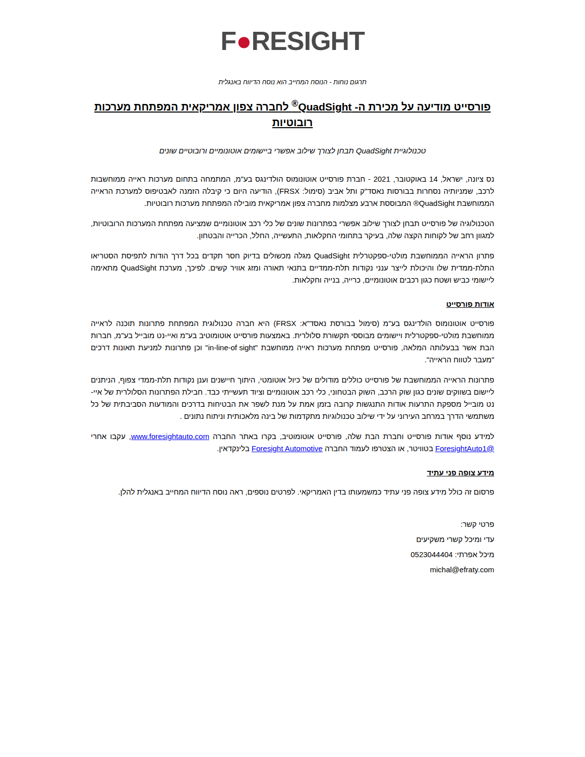F●RESIGHT
תרגום נוחות - הנוסח המחייב הוא נוסח הדיווח באנגלית
פורסייט מודיעה על מכירת ה- QuadSight® לחברה צפון אמריקאית המפתחת מערכות רובוטיות
טכנולוגיית QuadSight תבחן לצורך שילוב אפשרי ביישומים אוטונומיים ורובוטיים שונים
נס ציונה, ישראל, 14 באוקטובר, 2021 - חברת פורסייט אוטונומוס הולדינגס בע"מ, המתמחה בתחום מערכות ראייה ממוחשבות לרכב, שמניותיה נסחרות בבורסות נאסד"ק ותל אביב (סימול: FRSX), הודיעה היום כי קיבלה הזמנה לאבטיפוס למערכת הראייה הממוחשבת QuadSight® המבוססת ארבע מצלמות מחברה צפון אמריקאית מובילה המפתחת מערכות רובוטיות.
הטכנולוגיה של פורסייט תבחן לצורך שילוב אפשרי בפתרונות שונים של כלי רכב אוטונומיים שמציעה מפתחת המערכות הרובוטיות, למגוון רחב של לקוחות הקצה שלה, בעיקר בתחומי החקלאות, התעשייה, החלל, הכרייה והבטחון.
פתרון הראייה הממוחשבת מולטי-ספקטרלית QuadSight מגלה מכשולים בדיוק חסר תקדים בכל דרך הודות לתפיסת הסטריאו התלת-ממדית שלו והיכולת לייצר ענני נקודות תלת-ממדיים בתנאי תאורה ומזג אוויר קשים. לפיכך, מערכת QuadSight מתאימה ליישומי כביש ושטח כגון רכבים אוטונומיים, כרייה, בנייה וחקלאות.
אודות פורסייט
פורסייט אוטונומוס הולדינגס בע"מ (סימול בבורסת נאסד"א: FRSX) היא חברה טכנולוגית המפתחת פתרונות תוכנה לראייה ממוחשבת מולטי-ספקטרלית ויישומים מבוססי תקשורת סלולרית. באמצעות פורסייט אוטומוטיב בע"מ ואיי-נט מובייל בע"מ, חברות הבת אשר בבעלותה המלאה, פורסייט מפתחת מערכות ראייה ממוחשבת "in-line-of sight" וכן פתרונות למניעת תאונות דרכים "מעבר לטווח הראייה".
פתרונות הראייה הממוחשבת של פורסייט כוללים מודולים של כיול אוטומטי, היתוך חיישנים וענן נקודות תלת-ממדי צפוף, הניתנים ליישום בשווקים שונים כגון שוק הרכב, השוק הבטחוני, כלי רכב אוטונומיים וציוד תעשייתי כבד. חבילת הפתרונות הסלולרית של איי-נט מובייל מספקת התרעות אודות התנגשות קרובה בזמן אמת על מנת לשפר את הבטיחות בדרכים והמודעות הסביבתית של כל משתמשי הדרך במרחב העירוני על ידי שילוב טכנולוגיות מתקדמות של בינה מלאכותית וניתוח נתונים .
למידע נוסף אודות פורסייט וחברת הבת שלה, פורסייט אוטומוטיב, בקרו באתר החברה www.foresightauto.com, עקבו אחרי @ForesightAuto1 בטוויטר, או הצטרפו לעמוד החברה Foresight Automotive בלינקדאין.
מידע צופה פני עתיד
פרסום זה כולל מידע צופה פני עתיד כמשמעותו בדין האמריקאי. לפרטים נוספים, ראה נוסח הדיווח המחייב באנגלית להלן.
פרטי קשר:
עדי ומיכל קשרי משקיעים
מיכל אפרתי: 0523044404
michal@efraty.com